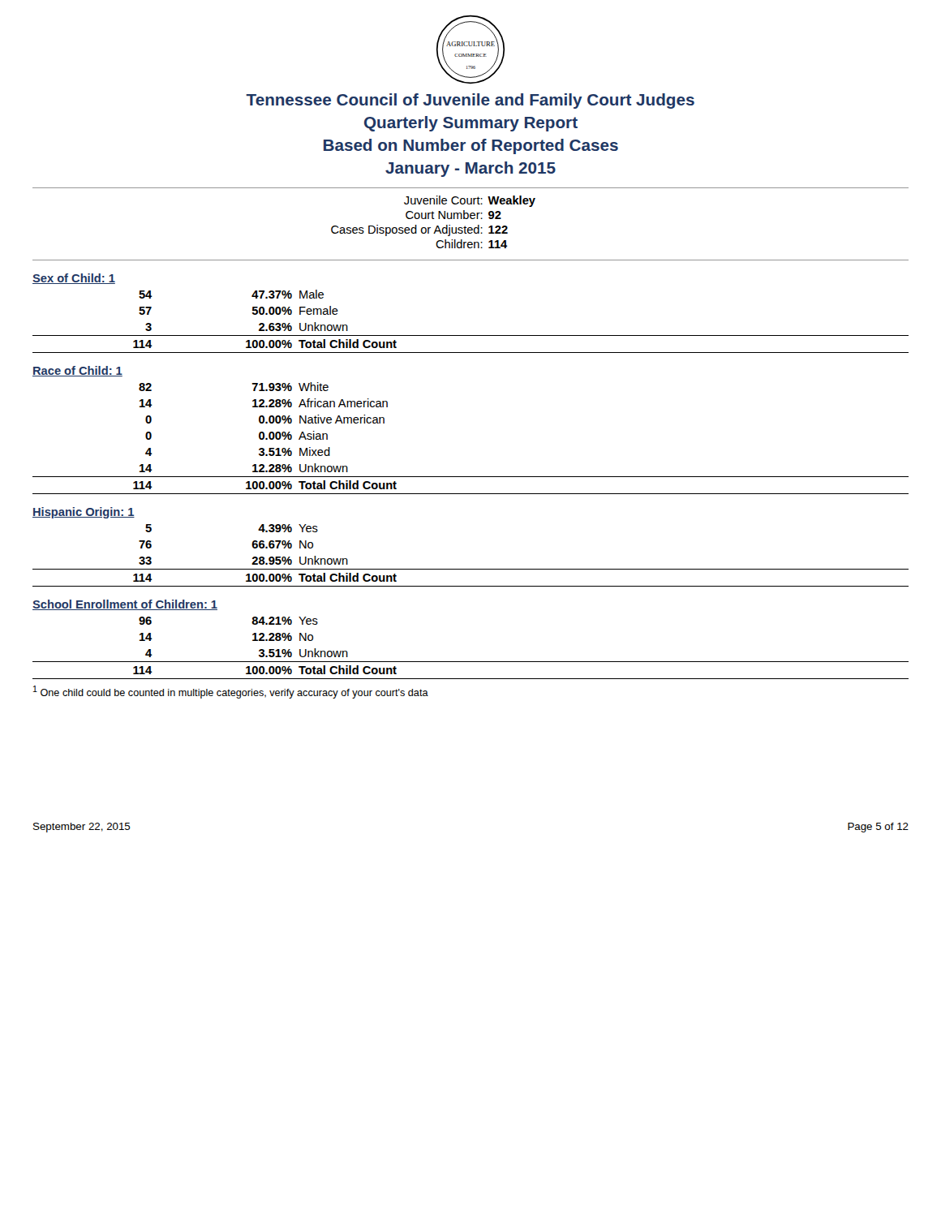Tennessee Council of Juvenile and Family Court Judges
Quarterly Summary Report
Based on Number of Reported Cases
January - March 2015
| Juvenile Court: | Weakley |
| Court Number: | 92 |
| Cases Disposed or Adjusted: | 122 |
| Children: | 114 |
Sex of Child: 1
| 54 | 47.37% | Male |
| 57 | 50.00% | Female |
| 3 | 2.63% | Unknown |
| 114 | 100.00% | Total Child Count |
Race of Child: 1
| 82 | 71.93% | White |
| 14 | 12.28% | African American |
| 0 | 0.00% | Native American |
| 0 | 0.00% | Asian |
| 4 | 3.51% | Mixed |
| 14 | 12.28% | Unknown |
| 114 | 100.00% | Total Child Count |
Hispanic Origin: 1
| 5 | 4.39% | Yes |
| 76 | 66.67% | No |
| 33 | 28.95% | Unknown |
| 114 | 100.00% | Total Child Count |
School Enrollment of Children: 1
| 96 | 84.21% | Yes |
| 14 | 12.28% | No |
| 4 | 3.51% | Unknown |
| 114 | 100.00% | Total Child Count |
1 One child could be counted in multiple categories, verify accuracy of your court's data
September 22, 2015
Page 5 of 12